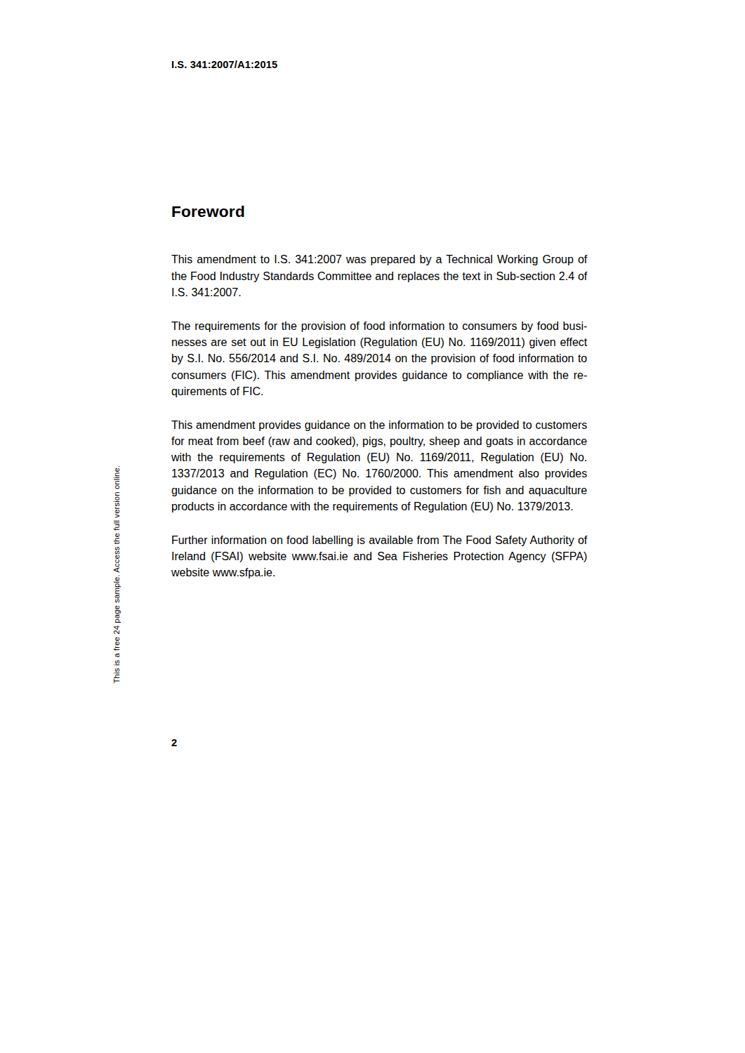I.S. 341:2007/A1:2015
Foreword
This amendment to I.S. 341:2007 was prepared by a Technical Working Group of the Food Industry Standards Committee and replaces the text in Sub-section 2.4 of I.S. 341:2007.
The requirements for the provision of food information to consumers by food businesses are set out in EU Legislation (Regulation (EU) No. 1169/2011) given effect by S.I. No. 556/2014 and S.I. No. 489/2014 on the provision of food information to consumers (FIC). This amendment provides guidance to compliance with the requirements of FIC.
This amendment provides guidance on the information to be provided to customers for meat from beef (raw and cooked), pigs, poultry, sheep and goats in accordance with the requirements of Regulation (EU) No. 1169/2011, Regulation (EU) No. 1337/2013 and Regulation (EC) No. 1760/2000. This amendment also provides guidance on the information to be provided to customers for fish and aquaculture products in accordance with the requirements of Regulation (EU) No. 1379/2013.
Further information on food labelling is available from The Food Safety Authority of Ireland (FSAI) website www.fsai.ie and Sea Fisheries Protection Agency (SFPA) website www.sfpa.ie.
This is a free 24 page sample. Access the full version online.
2